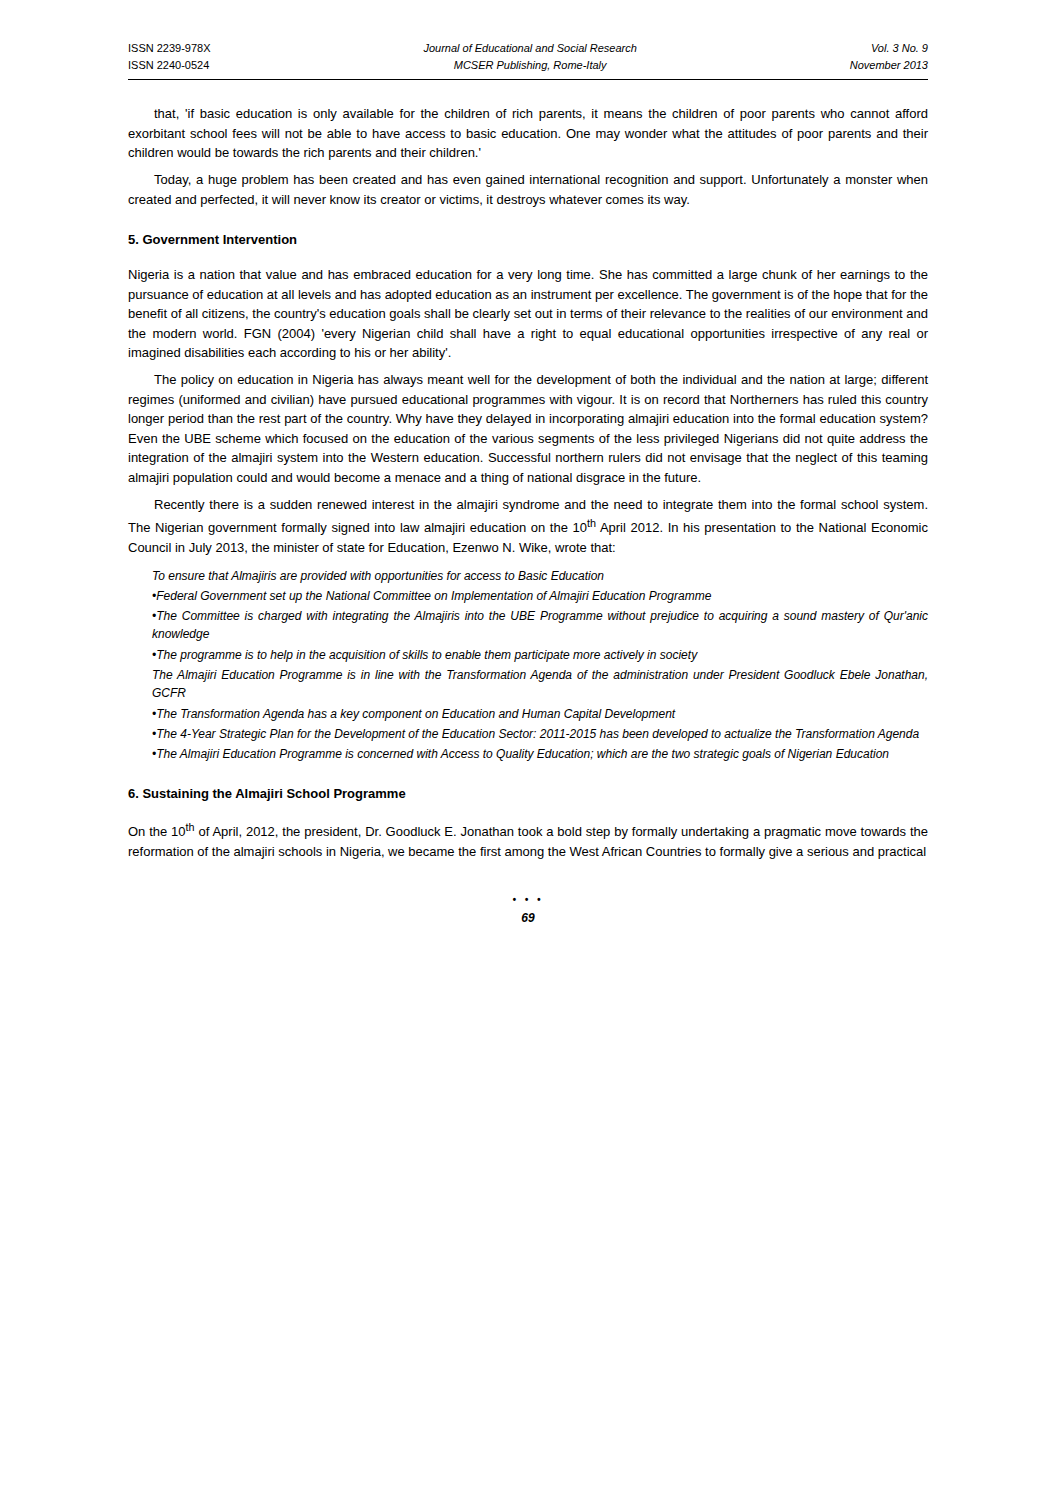ISSN 2239-978X
ISSN 2240-0524
Journal of Educational and Social Research
MCSER Publishing, Rome-Italy
Vol. 3 No. 9
November 2013
that, 'if basic education is only available for the children of rich parents, it means the children of poor parents who cannot afford exorbitant school fees will not be able to have access to basic education. One may wonder what the attitudes of poor parents and their children would be towards the rich parents and their children.'
Today, a huge problem has been created and has even gained international recognition and support. Unfortunately a monster when created and perfected, it will never know its creator or victims, it destroys whatever comes its way.
5. Government Intervention
Nigeria is a nation that value and has embraced education for a very long time. She has committed a large chunk of her earnings to the pursuance of education at all levels and has adopted education as an instrument per excellence. The government is of the hope that for the benefit of all citizens, the country's education goals shall be clearly set out in terms of their relevance to the realities of our environment and the modern world. FGN (2004) 'every Nigerian child shall have a right to equal educational opportunities irrespective of any real or imagined disabilities each according to his or her ability'.
The policy on education in Nigeria has always meant well for the development of both the individual and the nation at large; different regimes (uniformed and civilian) have pursued educational programmes with vigour. It is on record that Northerners has ruled this country longer period than the rest part of the country. Why have they delayed in incorporating almajiri education into the formal education system? Even the UBE scheme which focused on the education of the various segments of the less privileged Nigerians did not quite address the integration of the almajiri system into the Western education. Successful northern rulers did not envisage that the neglect of this teaming almajiri population could and would become a menace and a thing of national disgrace in the future.
Recently there is a sudden renewed interest in the almajiri syndrome and the need to integrate them into the formal school system. The Nigerian government formally signed into law almajiri education on the 10th April 2012. In his presentation to the National Economic Council in July 2013, the minister of state for Education, Ezenwo N. Wike, wrote that:
To ensure that Almajiris are provided with opportunities for access to Basic Education
•Federal Government set up the National Committee on Implementation of Almajiri Education Programme
•The Committee is charged with integrating the Almajiris into the UBE Programme without prejudice to acquiring a sound mastery of Qur'anic knowledge
•The programme is to help in the acquisition of skills to enable them participate more actively in society
The Almajiri Education Programme is in line with the Transformation Agenda of the administration under President Goodluck Ebele Jonathan, GCFR
•The Transformation Agenda has a key component on Education and Human Capital Development
•The 4-Year Strategic Plan for the Development of the Education Sector: 2011-2015 has been developed to actualize the Transformation Agenda
•The Almajiri Education Programme is concerned with Access to Quality Education; which are the two strategic goals of Nigerian Education
6. Sustaining the Almajiri School Programme
On the 10th of April, 2012, the president, Dr. Goodluck E. Jonathan took a bold step by formally undertaking a pragmatic move towards the reformation of the almajiri schools in Nigeria, we became the first among the West African Countries to formally give a serious and practical
• • •
69